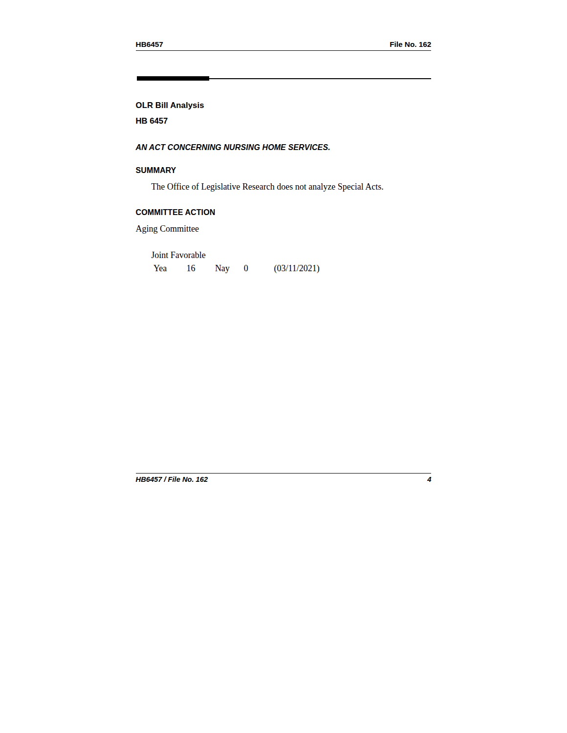HB6457 File No. 162
OLR Bill Analysis
HB 6457
AN ACT CONCERNING NURSING HOME SERVICES.
SUMMARY
The Office of Legislative Research does not analyze Special Acts.
COMMITTEE ACTION
Aging Committee
Joint Favorable
Yea 16 Nay 0(03/11/2021)
HB6457 / File No. 162 4